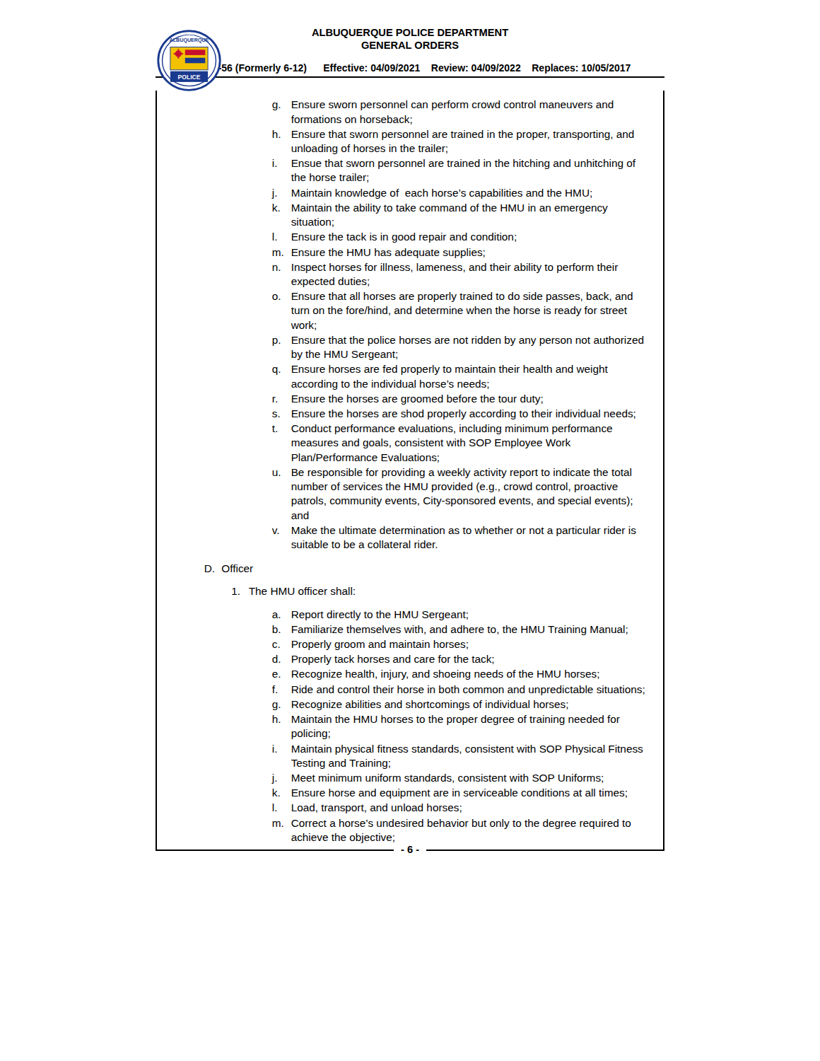ALBUQUERQUE POLICE
ALBUQUERQUE POLICE DEPARTMENT
GENERAL ORDERS
SOP 1-56 (Formerly 6-12) Effective: 04/09/2021 Review: 04/09/2022 Replaces: 10/05/2017
g. Ensure sworn personnel can perform crowd control maneuvers and formations on horseback;
h. Ensure that sworn personnel are trained in the proper, transporting, and unloading of horses in the trailer;
i. Ensue that sworn personnel are trained in the hitching and unhitching of the horse trailer;
j. Maintain knowledge of each horse’s capabilities and the HMU;
k. Maintain the ability to take command of the HMU in an emergency situation;
l. Ensure the tack is in good repair and condition;
m. Ensure the HMU has adequate supplies;
n. Inspect horses for illness, lameness, and their ability to perform their expected duties;
o. Ensure that all horses are properly trained to do side passes, back, and turn on the fore/hind, and determine when the horse is ready for street work;
p. Ensure that the police horses are not ridden by any person not authorized by the HMU Sergeant;
q. Ensure horses are fed properly to maintain their health and weight according to the individual horse’s needs;
r. Ensure the horses are groomed before the tour duty;
s. Ensure the horses are shod properly according to their individual needs;
t. Conduct performance evaluations, including minimum performance measures and goals, consistent with SOP Employee Work Plan/Performance Evaluations;
u. Be responsible for providing a weekly activity report to indicate the total number of services the HMU provided (e.g., crowd control, proactive patrols, community events, City-sponsored events, and special events); and
v. Make the ultimate determination as to whether or not a particular rider is suitable to be a collateral rider.
D. Officer
1. The HMU officer shall:
a. Report directly to the HMU Sergeant;
b. Familiarize themselves with, and adhere to, the HMU Training Manual;
c. Properly groom and maintain horses;
d. Properly tack horses and care for the tack;
e. Recognize health, injury, and shoeing needs of the HMU horses;
f. Ride and control their horse in both common and unpredictable situations;
g. Recognize abilities and shortcomings of individual horses;
h. Maintain the HMU horses to the proper degree of training needed for policing;
i. Maintain physical fitness standards, consistent with SOP Physical Fitness Testing and Training;
j. Meet minimum uniform standards, consistent with SOP Uniforms;
k. Ensure horse and equipment are in serviceable conditions at all times;
l. Load, transport, and unload horses;
m. Correct a horse’s undesired behavior but only to the degree required to achieve the objective;
- 6 -